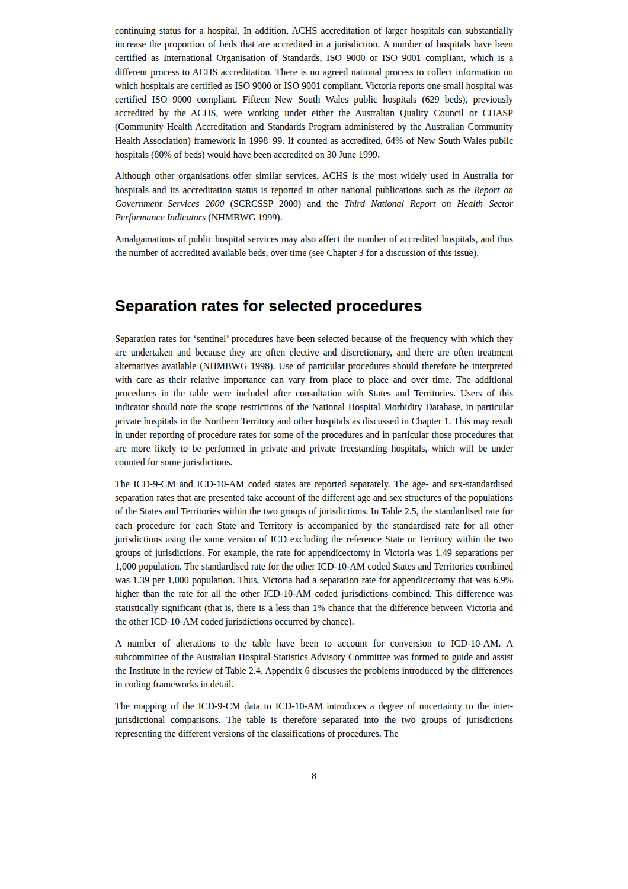continuing status for a hospital. In addition, ACHS accreditation of larger hospitals can substantially increase the proportion of beds that are accredited in a jurisdiction. A number of hospitals have been certified as International Organisation of Standards, ISO 9000 or ISO 9001 compliant, which is a different process to ACHS accreditation. There is no agreed national process to collect information on which hospitals are certified as ISO 9000 or ISO 9001 compliant. Victoria reports one small hospital was certified ISO 9000 compliant. Fifteen New South Wales public hospitals (629 beds), previously accredited by the ACHS, were working under either the Australian Quality Council or CHASP (Community Health Accreditation and Standards Program administered by the Australian Community Health Association) framework in 1998–99. If counted as accredited, 64% of New South Wales public hospitals (80% of beds) would have been accredited on 30 June 1999.
Although other organisations offer similar services, ACHS is the most widely used in Australia for hospitals and its accreditation status is reported in other national publications such as the Report on Government Services 2000 (SCRCSSP 2000) and the Third National Report on Health Sector Performance Indicators (NHMBWG 1999).
Amalgamations of public hospital services may also affect the number of accredited hospitals, and thus the number of accredited available beds, over time (see Chapter 3 for a discussion of this issue).
Separation rates for selected procedures
Separation rates for ‘sentinel’ procedures have been selected because of the frequency with which they are undertaken and because they are often elective and discretionary, and there are often treatment alternatives available (NHMBWG 1998). Use of particular procedures should therefore be interpreted with care as their relative importance can vary from place to place and over time. The additional procedures in the table were included after consultation with States and Territories. Users of this indicator should note the scope restrictions of the National Hospital Morbidity Database, in particular private hospitals in the Northern Territory and other hospitals as discussed in Chapter 1. This may result in under reporting of procedure rates for some of the procedures and in particular those procedures that are more likely to be performed in private and private freestanding hospitals, which will be under counted for some jurisdictions.
The ICD-9-CM and ICD-10-AM coded states are reported separately. The age- and sex-standardised separation rates that are presented take account of the different age and sex structures of the populations of the States and Territories within the two groups of jurisdictions. In Table 2.5, the standardised rate for each procedure for each State and Territory is accompanied by the standardised rate for all other jurisdictions using the same version of ICD excluding the reference State or Territory within the two groups of jurisdictions. For example, the rate for appendicectomy in Victoria was 1.49 separations per 1,000 population. The standardised rate for the other ICD-10-AM coded States and Territories combined was 1.39 per 1,000 population. Thus, Victoria had a separation rate for appendicectomy that was 6.9% higher than the rate for all the other ICD-10-AM coded jurisdictions combined. This difference was statistically significant (that is, there is a less than 1% chance that the difference between Victoria and the other ICD-10-AM coded jurisdictions occurred by chance).
A number of alterations to the table have been to account for conversion to ICD-10-AM. A subcommittee of the Australian Hospital Statistics Advisory Committee was formed to guide and assist the Institute in the review of Table 2.4. Appendix 6 discusses the problems introduced by the differences in coding frameworks in detail.
The mapping of the ICD-9-CM data to ICD-10-AM introduces a degree of uncertainty to the inter-jurisdictional comparisons. The table is therefore separated into the two groups of jurisdictions representing the different versions of the classifications of procedures. The
8